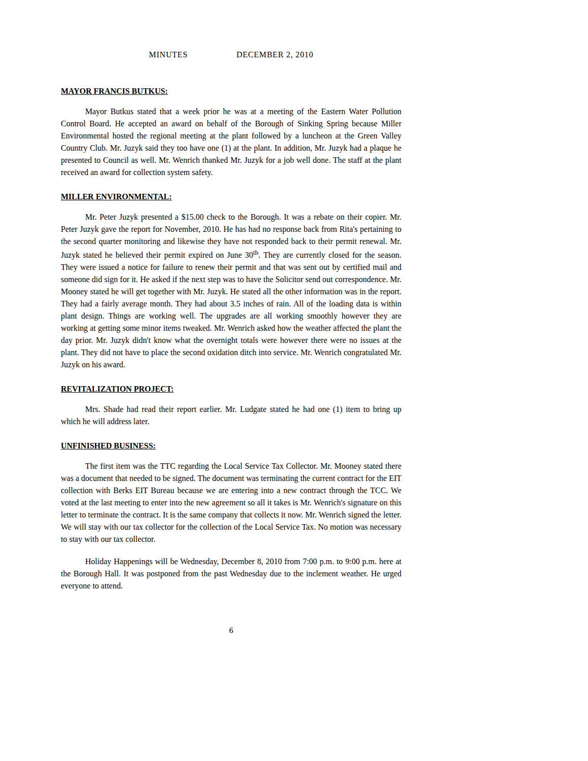MINUTES DECEMBER 2, 2010
MAYOR FRANCIS BUTKUS:
Mayor Butkus stated that a week prior he was at a meeting of the Eastern Water Pollution Control Board. He accepted an award on behalf of the Borough of Sinking Spring because Miller Environmental hosted the regional meeting at the plant followed by a luncheon at the Green Valley Country Club. Mr. Juzyk said they too have one (1) at the plant. In addition, Mr. Juzyk had a plaque he presented to Council as well. Mr. Wenrich thanked Mr. Juzyk for a job well done. The staff at the plant received an award for collection system safety.
MILLER ENVIRONMENTAL:
Mr. Peter Juzyk presented a $15.00 check to the Borough. It was a rebate on their copier. Mr. Peter Juzyk gave the report for November, 2010. He has had no response back from Rita's pertaining to the second quarter monitoring and likewise they have not responded back to their permit renewal. Mr. Juzyk stated he believed their permit expired on June 30th. They are currently closed for the season. They were issued a notice for failure to renew their permit and that was sent out by certified mail and someone did sign for it. He asked if the next step was to have the Solicitor send out correspondence. Mr. Mooney stated he will get together with Mr. Juzyk. He stated all the other information was in the report. They had a fairly average month. They had about 3.5 inches of rain. All of the loading data is within plant design. Things are working well. The upgrades are all working smoothly however they are working at getting some minor items tweaked. Mr. Wenrich asked how the weather affected the plant the day prior. Mr. Juzyk didn't know what the overnight totals were however there were no issues at the plant. They did not have to place the second oxidation ditch into service. Mr. Wenrich congratulated Mr. Juzyk on his award.
REVITALIZATION PROJECT:
Mrs. Shade had read their report earlier. Mr. Ludgate stated he had one (1) item to bring up which he will address later.
UNFINISHED BUSINESS:
The first item was the TTC regarding the Local Service Tax Collector. Mr. Mooney stated there was a document that needed to be signed. The document was terminating the current contract for the EIT collection with Berks EIT Bureau because we are entering into a new contract through the TCC. We voted at the last meeting to enter into the new agreement so all it takes is Mr. Wenrich's signature on this letter to terminate the contract. It is the same company that collects it now. Mr. Wenrich signed the letter. We will stay with our tax collector for the collection of the Local Service Tax. No motion was necessary to stay with our tax collector.
Holiday Happenings will be Wednesday, December 8, 2010 from 7:00 p.m. to 9:00 p.m. here at the Borough Hall. It was postponed from the past Wednesday due to the inclement weather. He urged everyone to attend.
6